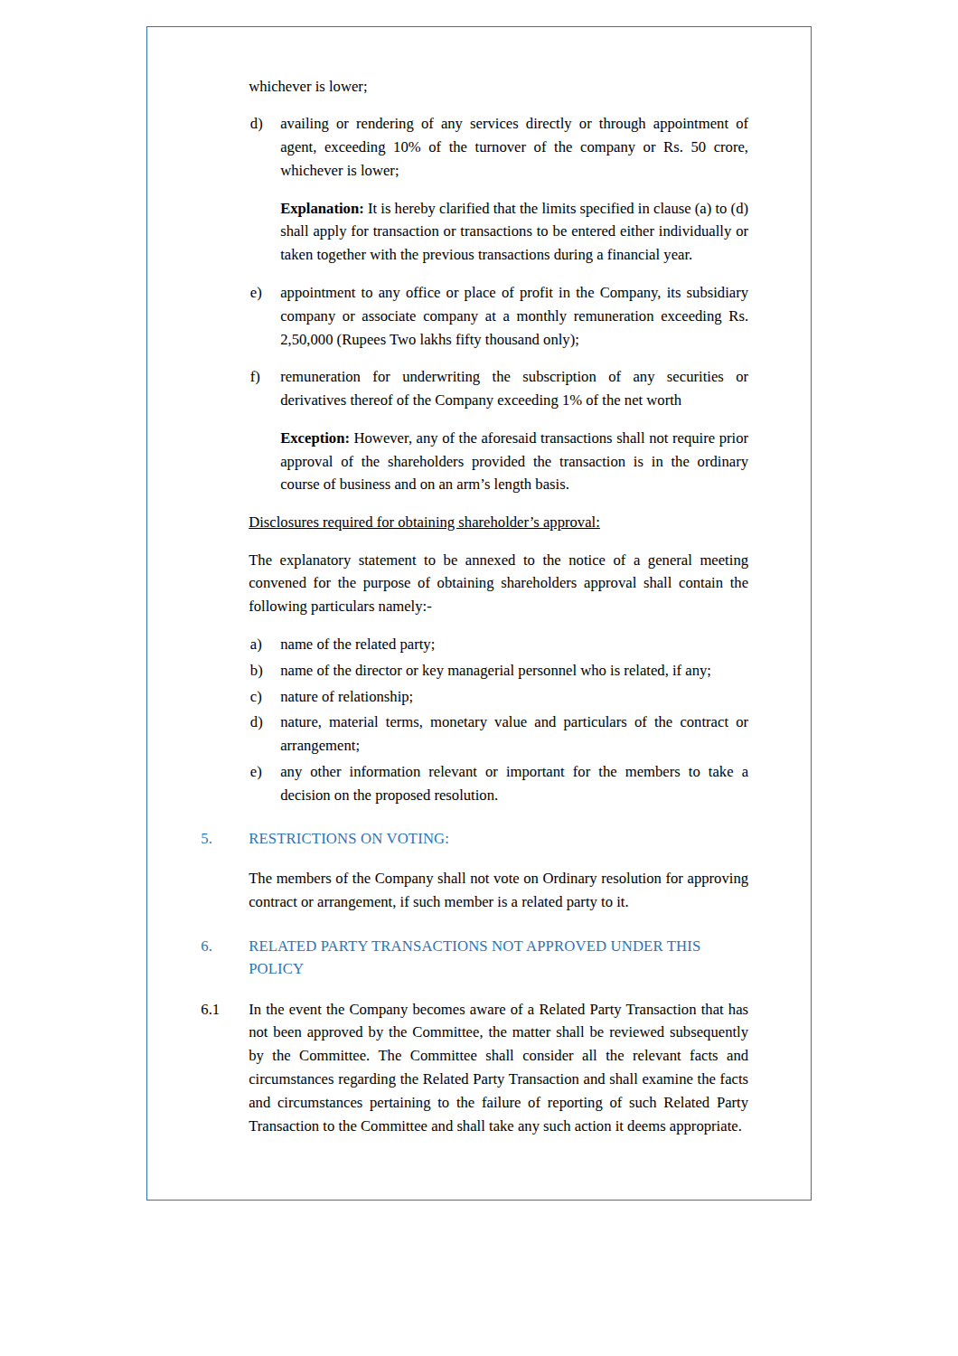whichever is lower;
d)
availing or rendering of any services directly or through appointment of agent, exceeding 10% of the turnover of the company or Rs. 50 crore, whichever is lower;
Explanation: It is hereby clarified that the limits specified in clause (a) to (d) shall apply for transaction or transactions to be entered either individually or taken together with the previous transactions during a financial year.
e)
appointment to any office or place of profit in the Company, its subsidiary company or associate company at a monthly remuneration exceeding Rs. 2,50,000 (Rupees Two lakhs fifty thousand only);
f)
remuneration for underwriting the subscription of any securities or derivatives thereof of the Company exceeding 1% of the net worth
Exception: However, any of the aforesaid transactions shall not require prior approval of the shareholders provided the transaction is in the ordinary course of business and on an arm’s length basis.
Disclosures required for obtaining shareholder’s approval:
The explanatory statement to be annexed to the notice of a general meeting convened for the purpose of obtaining shareholders approval shall contain the following particulars namely:-
a)
name of the related party;
b)
name of the director or key managerial personnel who is related, if any;
c)
nature of relationship;
d)
nature, material terms, monetary value and particulars of the contract or arrangement;
e)
any other information relevant or important for the members to take a decision on the proposed resolution.
5.
RESTRICTIONS ON VOTING:
The members of the Company shall not vote on Ordinary resolution for approving contract or arrangement, if such member is a related party to it.
6.
RELATED PARTY TRANSACTIONS NOT APPROVED UNDER THIS POLICY
6.1
In the event the Company becomes aware of a Related Party Transaction that has not been approved by the Committee, the matter shall be reviewed subsequently by the Committee. The Committee shall consider all the relevant facts and circumstances regarding the Related Party Transaction and shall examine the facts and circumstances pertaining to the failure of reporting of such Related Party Transaction to the Committee and shall take any such action it deems appropriate.